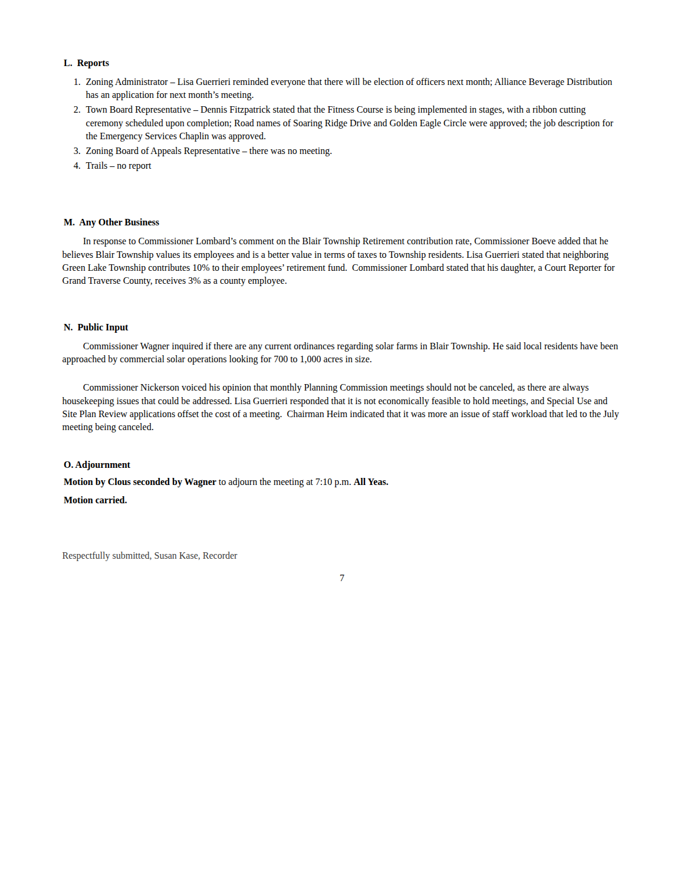L. Reports
Zoning Administrator – Lisa Guerrieri reminded everyone that there will be election of officers next month; Alliance Beverage Distribution has an application for next month’s meeting.
Town Board Representative – Dennis Fitzpatrick stated that the Fitness Course is being implemented in stages, with a ribbon cutting ceremony scheduled upon completion; Road names of Soaring Ridge Drive and Golden Eagle Circle were approved; the job description for the Emergency Services Chaplin was approved.
Zoning Board of Appeals Representative – there was no meeting.
Trails – no report
M. Any Other Business
In response to Commissioner Lombard’s comment on the Blair Township Retirement contribution rate, Commissioner Boeve added that he believes Blair Township values its employees and is a better value in terms of taxes to Township residents. Lisa Guerrieri stated that neighboring Green Lake Township contributes 10% to their employees’ retirement fund. Commissioner Lombard stated that his daughter, a Court Reporter for Grand Traverse County, receives 3% as a county employee.
N. Public Input
Commissioner Wagner inquired if there are any current ordinances regarding solar farms in Blair Township. He said local residents have been approached by commercial solar operations looking for 700 to 1,000 acres in size.
Commissioner Nickerson voiced his opinion that monthly Planning Commission meetings should not be canceled, as there are always housekeeping issues that could be addressed. Lisa Guerrieri responded that it is not economically feasible to hold meetings, and Special Use and Site Plan Review applications offset the cost of a meeting. Chairman Heim indicated that it was more an issue of staff workload that led to the July meeting being canceled.
O. Adjournment
Motion by Clous seconded by Wagner to adjourn the meeting at 7:10 p.m. All Yeas.
Motion carried.
Respectfully submitted, Susan Kase, Recorder
7